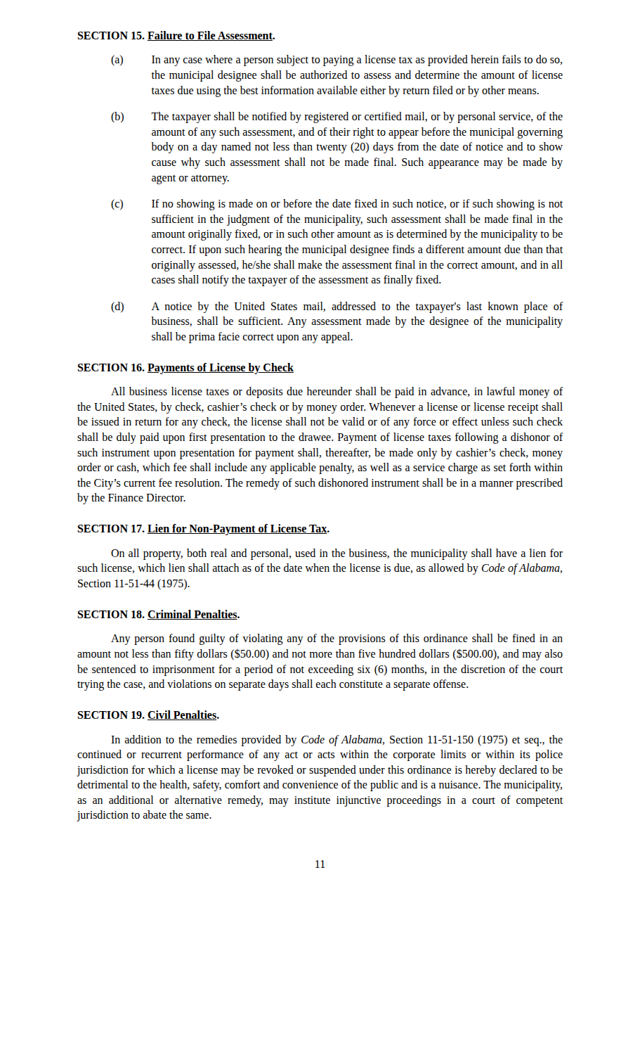SECTION 15. Failure to File Assessment.
(a) In any case where a person subject to paying a license tax as provided herein fails to do so, the municipal designee shall be authorized to assess and determine the amount of license taxes due using the best information available either by return filed or by other means.
(b) The taxpayer shall be notified by registered or certified mail, or by personal service, of the amount of any such assessment, and of their right to appear before the municipal governing body on a day named not less than twenty (20) days from the date of notice and to show cause why such assessment shall not be made final. Such appearance may be made by agent or attorney.
(c) If no showing is made on or before the date fixed in such notice, or if such showing is not sufficient in the judgment of the municipality, such assessment shall be made final in the amount originally fixed, or in such other amount as is determined by the municipality to be correct. If upon such hearing the municipal designee finds a different amount due than that originally assessed, he/she shall make the assessment final in the correct amount, and in all cases shall notify the taxpayer of the assessment as finally fixed.
(d) A notice by the United States mail, addressed to the taxpayer's last known place of business, shall be sufficient. Any assessment made by the designee of the municipality shall be prima facie correct upon any appeal.
SECTION 16. Payments of License by Check
All business license taxes or deposits due hereunder shall be paid in advance, in lawful money of the United States, by check, cashier’s check or by money order. Whenever a license or license receipt shall be issued in return for any check, the license shall not be valid or of any force or effect unless such check shall be duly paid upon first presentation to the drawee. Payment of license taxes following a dishonor of such instrument upon presentation for payment shall, thereafter, be made only by cashier’s check, money order or cash, which fee shall include any applicable penalty, as well as a service charge as set forth within the City’s current fee resolution. The remedy of such dishonored instrument shall be in a manner prescribed by the Finance Director.
SECTION 17. Lien for Non-Payment of License Tax.
On all property, both real and personal, used in the business, the municipality shall have a lien for such license, which lien shall attach as of the date when the license is due, as allowed by Code of Alabama, Section 11-51-44 (1975).
SECTION 18. Criminal Penalties.
Any person found guilty of violating any of the provisions of this ordinance shall be fined in an amount not less than fifty dollars ($50.00) and not more than five hundred dollars ($500.00), and may also be sentenced to imprisonment for a period of not exceeding six (6) months, in the discretion of the court trying the case, and violations on separate days shall each constitute a separate offense.
SECTION 19. Civil Penalties.
In addition to the remedies provided by Code of Alabama, Section 11-51-150 (1975) et seq., the continued or recurrent performance of any act or acts within the corporate limits or within its police jurisdiction for which a license may be revoked or suspended under this ordinance is hereby declared to be detrimental to the health, safety, comfort and convenience of the public and is a nuisance. The municipality, as an additional or alternative remedy, may institute injunctive proceedings in a court of competent jurisdiction to abate the same.
11